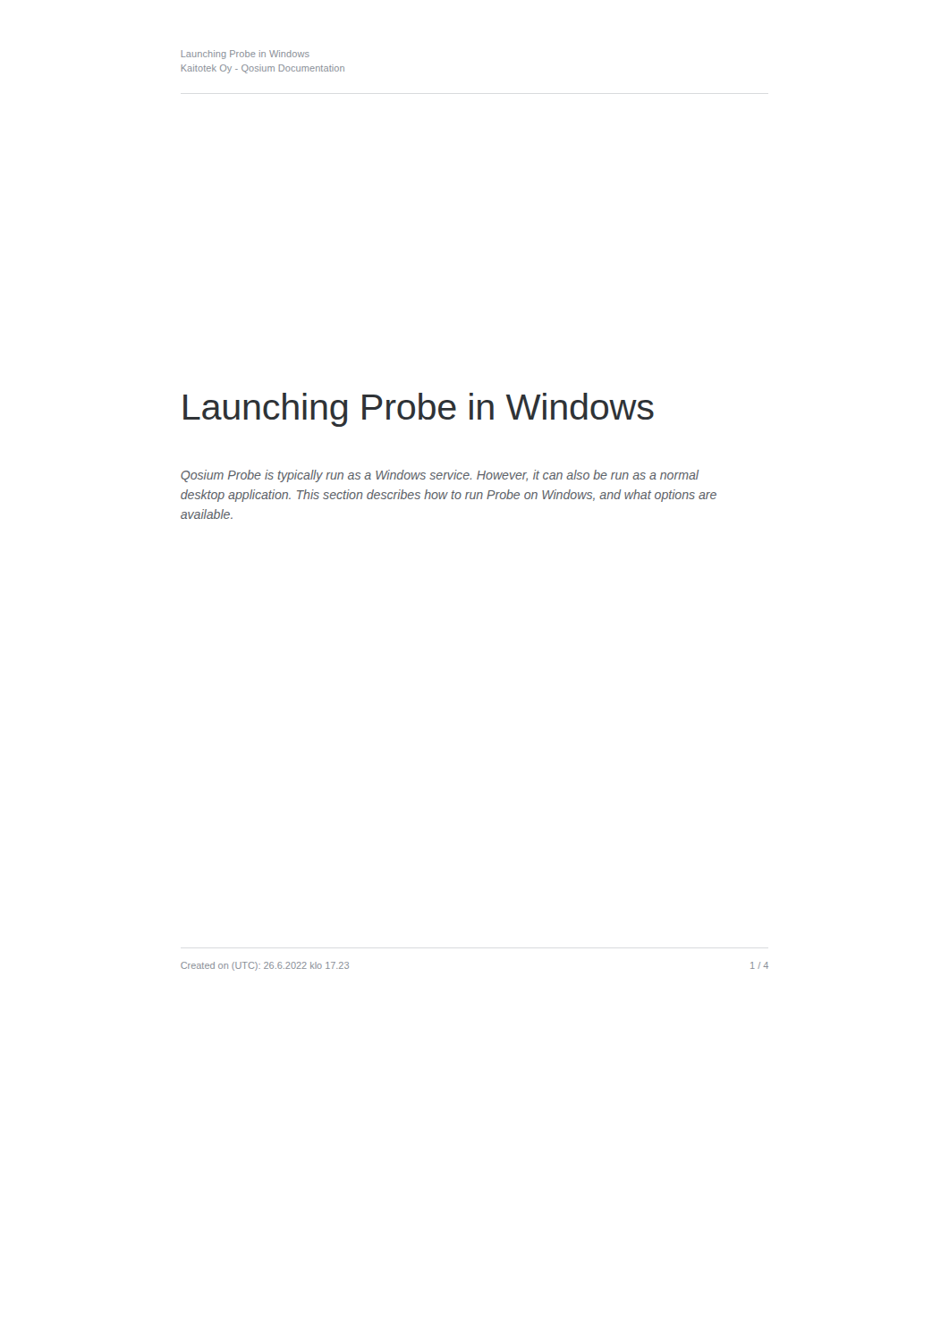Launching Probe in Windows Kaitotek Oy - Qosium Documentation
Launching Probe in Windows
Qosium Probe is typically run as a Windows service. However, it can also be run as a normal desktop application. This section describes how to run Probe on Windows, and what options are available.
Created on (UTC): 26.6.2022 klo 17.23 1 / 4